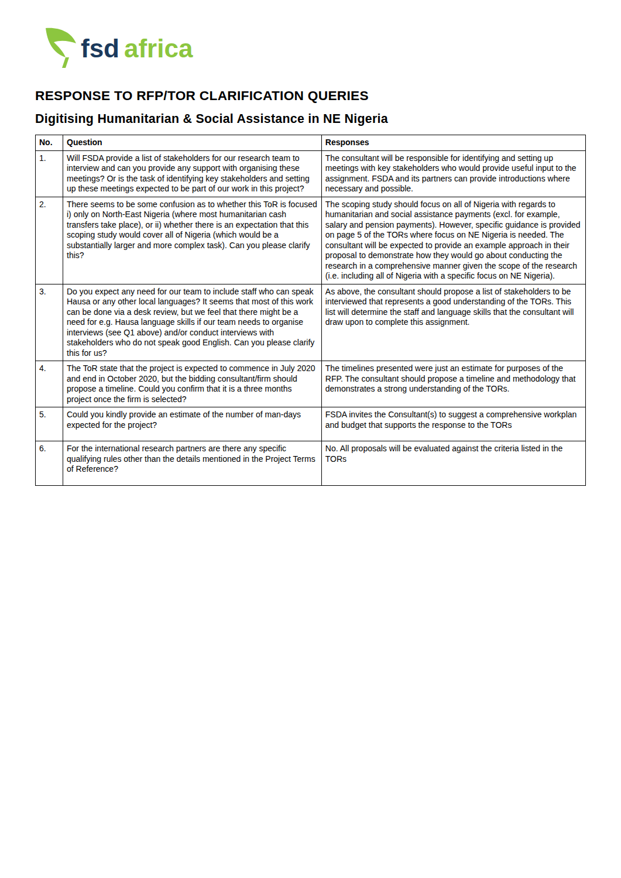fsd africa
RESPONSE TO RFP/TOR CLARIFICATION QUERIES
Digitising Humanitarian & Social Assistance in NE Nigeria
| No. | Question | Responses |
| --- | --- | --- |
| 1. | Will FSDA provide a list of stakeholders for our research team to interview and can you provide any support with organising these meetings? Or is the task of identifying key stakeholders and setting up these meetings expected to be part of our work in this project? | The consultant will be responsible for identifying and setting up meetings with key stakeholders who would provide useful input to the assignment. FSDA and its partners can provide introductions where necessary and possible. |
| 2. | There seems to be some confusion as to whether this ToR is focused i) only on North-East Nigeria (where most humanitarian cash transfers take place), or ii) whether there is an expectation that this scoping study would cover all of Nigeria (which would be a substantially larger and more complex task). Can you please clarify this? | The scoping study should focus on all of Nigeria with regards to humanitarian and social assistance payments (excl. for example, salary and pension payments). However, specific guidance is provided on page 5 of the TORs where focus on NE Nigeria is needed. The consultant will be expected to provide an example approach in their proposal to demonstrate how they would go about conducting the research in a comprehensive manner given the scope of the research (i.e. including all of Nigeria with a specific focus on NE Nigeria). |
| 3. | Do you expect any need for our team to include staff who can speak Hausa or any other local languages? It seems that most of this work can be done via a desk review, but we feel that there might be a need for e.g. Hausa language skills if our team needs to organise interviews (see Q1 above) and/or conduct interviews with stakeholders who do not speak good English. Can you please clarify this for us? | As above, the consultant should propose a list of stakeholders to be interviewed that represents a good understanding of the TORs. This list will determine the staff and language skills that the consultant will draw upon to complete this assignment. |
| 4. | The ToR state that the project is expected to commence in July 2020 and end in October 2020, but the bidding consultant/firm should propose a timeline. Could you confirm that it is a three months project once the firm is selected? | The timelines presented were just an estimate for purposes of the RFP. The consultant should propose a timeline and methodology that demonstrates a strong understanding of the TORs. |
| 5. | Could you kindly provide an estimate of the number of man-days expected for the project? | FSDA invites the Consultant(s) to suggest a comprehensive workplan and budget that supports the response to the TORs |
| 6. | For the international research partners are there any specific qualifying rules other than the details mentioned in the Project Terms of Reference? | No. All proposals will be evaluated against the criteria listed in the TORs |